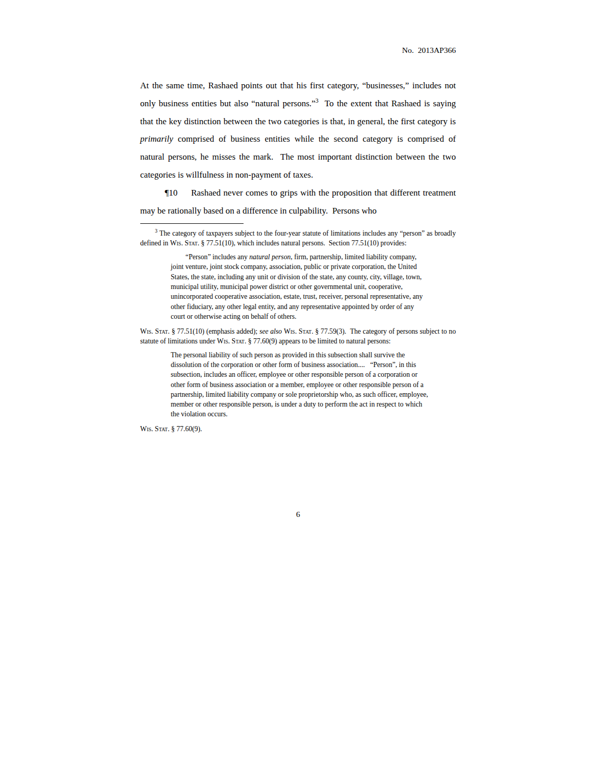No. 2013AP366
At the same time, Rashaed points out that his first category, “businesses,” includes not only business entities but also “natural persons.”3 To the extent that Rashaed is saying that the key distinction between the two categories is that, in general, the first category is primarily comprised of business entities while the second category is comprised of natural persons, he misses the mark. The most important distinction between the two categories is willfulness in non-payment of taxes.
¶10 Rashaed never comes to grips with the proposition that different treatment may be rationally based on a difference in culpability. Persons who
3 The category of taxpayers subject to the four-year statute of limitations includes any “person” as broadly defined in Wis. Stat. § 77.51(10), which includes natural persons. Section 77.51(10) provides:
“Person” includes any natural person, firm, partnership, limited liability company, joint venture, joint stock company, association, public or private corporation, the United States, the state, including any unit or division of the state, any county, city, village, town, municipal utility, municipal power district or other governmental unit, cooperative, unincorporated cooperative association, estate, trust, receiver, personal representative, any other fiduciary, any other legal entity, and any representative appointed by order of any court or otherwise acting on behalf of others.
Wis. Stat. § 77.51(10) (emphasis added); see also Wis. Stat. § 77.59(3). The category of persons subject to no statute of limitations under Wis. Stat. § 77.60(9) appears to be limited to natural persons:
The personal liability of such person as provided in this subsection shall survive the dissolution of the corporation or other form of business association.... “Person”, in this subsection, includes an officer, employee or other responsible person of a corporation or other form of business association or a member, employee or other responsible person of a partnership, limited liability company or sole proprietorship who, as such officer, employee, member or other responsible person, is under a duty to perform the act in respect to which the violation occurs.
Wis. Stat. § 77.60(9).
6